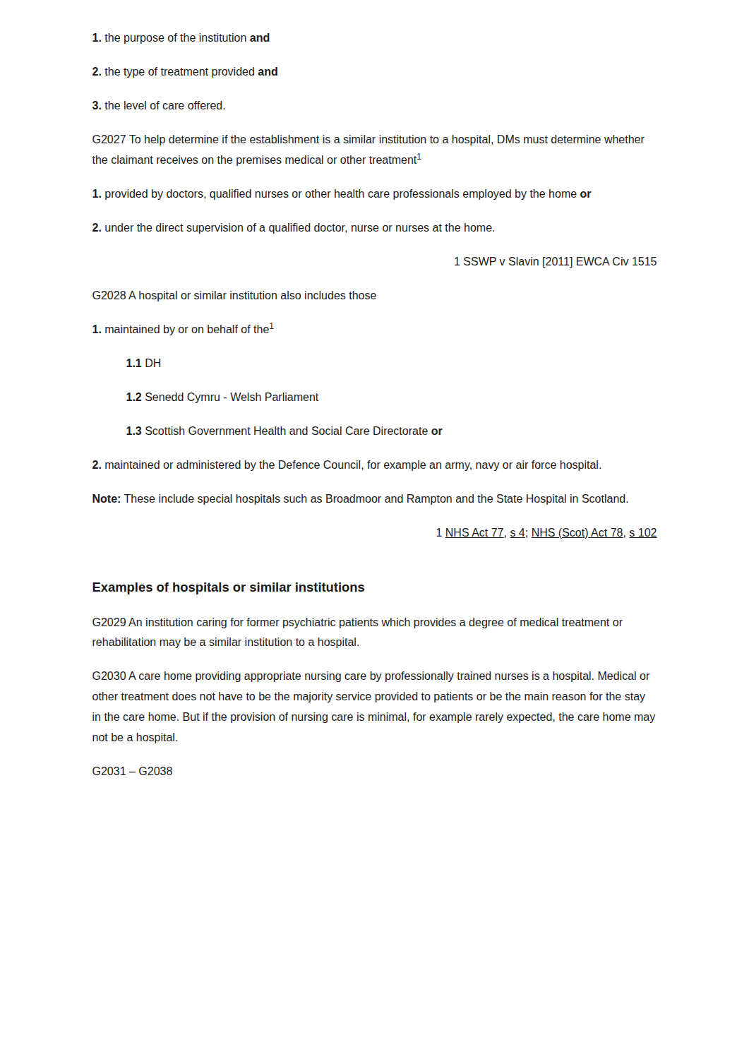1. the purpose of the institution and
2. the type of treatment provided and
3. the level of care offered.
G2027 To help determine if the establishment is a similar institution to a hospital, DMs must determine whether the claimant receives on the premises medical or other treatment1
1. provided by doctors, qualified nurses or other health care professionals employed by the home or
2. under the direct supervision of a qualified doctor, nurse or nurses at the home.
1 SSWP v Slavin [2011] EWCA Civ 1515
G2028 A hospital or similar institution also includes those
1. maintained by or on behalf of the1
1.1 DH
1.2 Senedd Cymru - Welsh Parliament
1.3 Scottish Government Health and Social Care Directorate or
2. maintained or administered by the Defence Council, for example an army, navy or air force hospital.
Note: These include special hospitals such as Broadmoor and Rampton and the State Hospital in Scotland.
1 NHS Act 77, s 4; NHS (Scot) Act 78, s 102
Examples of hospitals or similar institutions
G2029 An institution caring for former psychiatric patients which provides a degree of medical treatment or rehabilitation may be a similar institution to a hospital.
G2030 A care home providing appropriate nursing care by professionally trained nurses is a hospital. Medical or other treatment does not have to be the majority service provided to patients or be the main reason for the stay in the care home. But if the provision of nursing care is minimal, for example rarely expected, the care home may not be a hospital.
G2031 – G2038